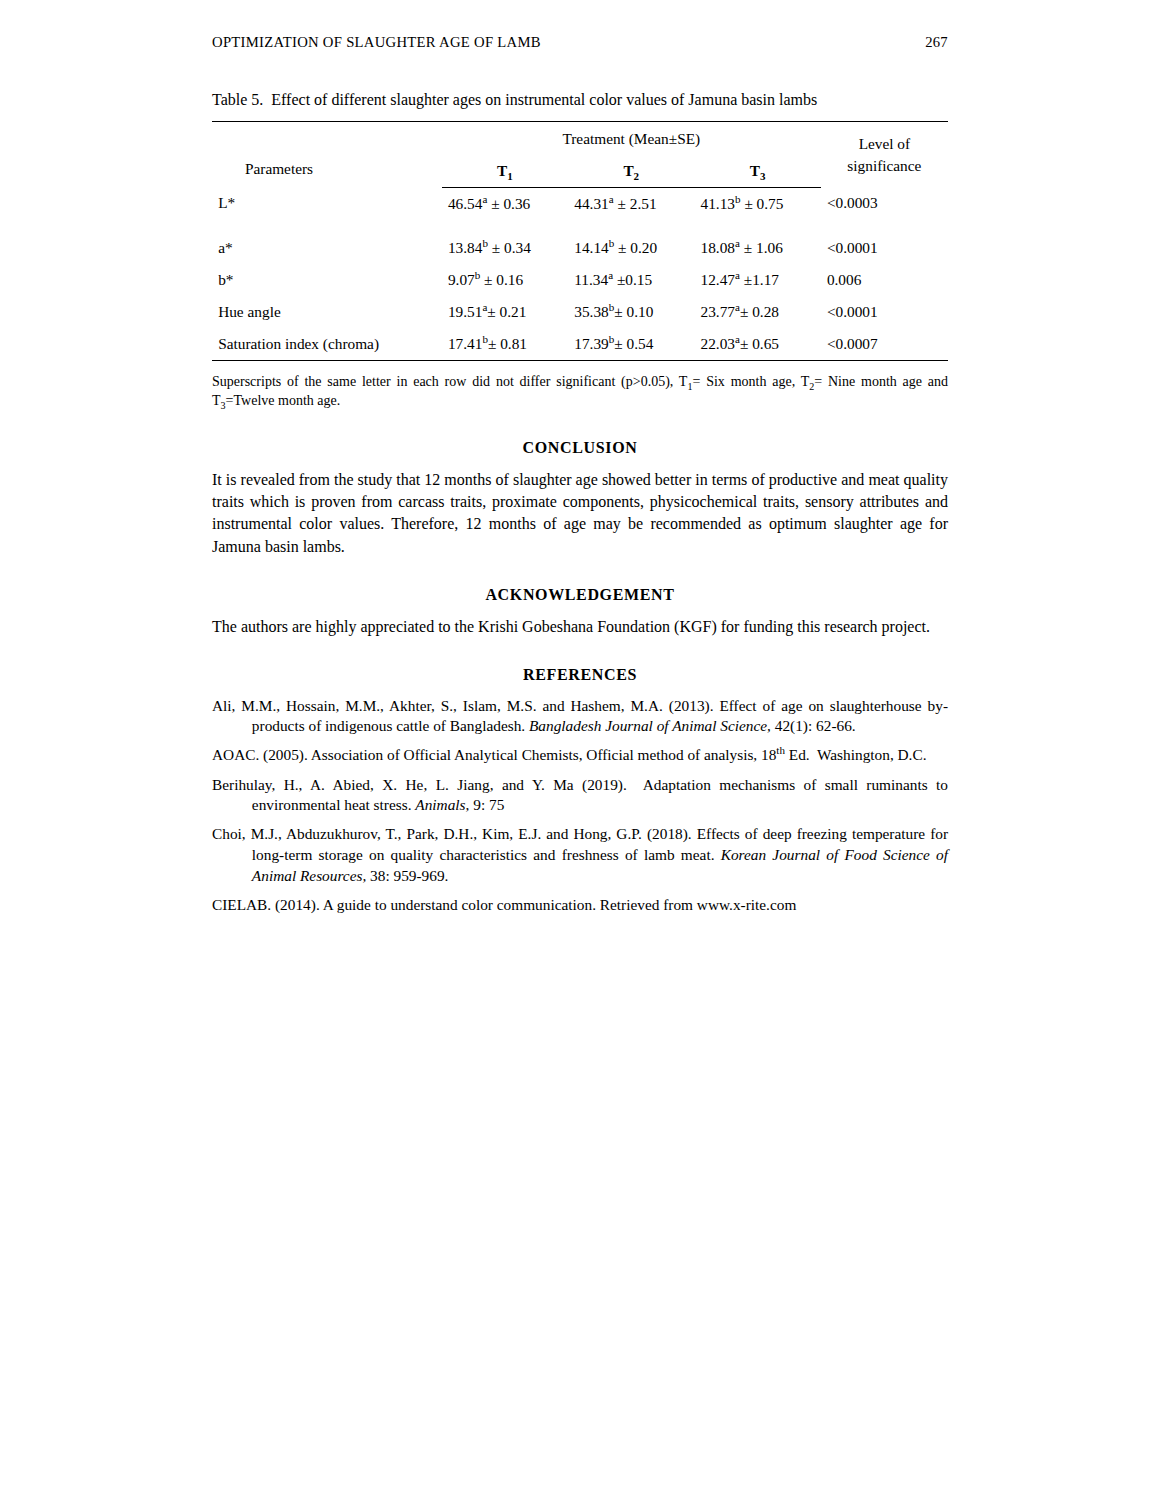OPTIMIZATION OF SLAUGHTER AGE OF LAMB 267
Table 5. Effect of different slaughter ages on instrumental color values of Jamuna basin lambs
| Parameters | Treatment (Mean±SE) | Level of significance |
| --- | --- | --- |
| T 1 | T 2 | T 3 |
| L* | 46.54 a ± 0.36 | 44.31 a ± 2.51 | 41.13 b ± 0.75 | <0.0003 |
| a* | 13.84 b ± 0.34 | 14.14 b ± 0.20 | 18.08 a ± 1.06 | <0.0001 |
| b* | 9.07 b ± 0.16 | 11.34 a ±0.15 | 12.47 a ±1.17 | 0.006 |
| Hue angle | 19.51 a ± 0.21 | 35.38 b ± 0.10 | 23.77 a ± 0.28 | <0.0001 |
| Saturation index (chroma) | 17.41 b ± 0.81 | 17.39 b ± 0.54 | 22.03 a ± 0.65 | <0.0007 |
Superscripts of the same letter in each row did not differ significant (p>0.05), T1= Six month age, T2= Nine month age and T3=Twelve month age.
CONCLUSION
It is revealed from the study that 12 months of slaughter age showed better in terms of productive and meat quality traits which is proven from carcass traits, proximate components, physicochemical traits, sensory attributes and instrumental color values. Therefore, 12 months of age may be recommended as optimum slaughter age for Jamuna basin lambs.
ACKNOWLEDGEMENT
The authors are highly appreciated to the Krishi Gobeshana Foundation (KGF) for funding this research project.
REFERENCES
Ali, M.M., Hossain, M.M., Akhter, S., Islam, M.S. and Hashem, M.A. (2013). Effect of age on slaughterhouse by-products of indigenous cattle of Bangladesh. Bangladesh Journal of Animal Science, 42(1): 62-66.
AOAC. (2005). Association of Official Analytical Chemists, Official method of analysis, 18th Ed. Washington, D.C.
Berihulay, H., A. Abied, X. He, L. Jiang, and Y. Ma (2019). Adaptation mechanisms of small ruminants to environmental heat stress. Animals, 9: 75
Choi, M.J., Abduzukhurov, T., Park, D.H., Kim, E.J. and Hong, G.P. (2018). Effects of deep freezing temperature for long-term storage on quality characteristics and freshness of lamb meat. Korean Journal of Food Science of Animal Resources, 38: 959-969.
CIELAB. (2014). A guide to understand color communication. Retrieved from www.x-rite.com